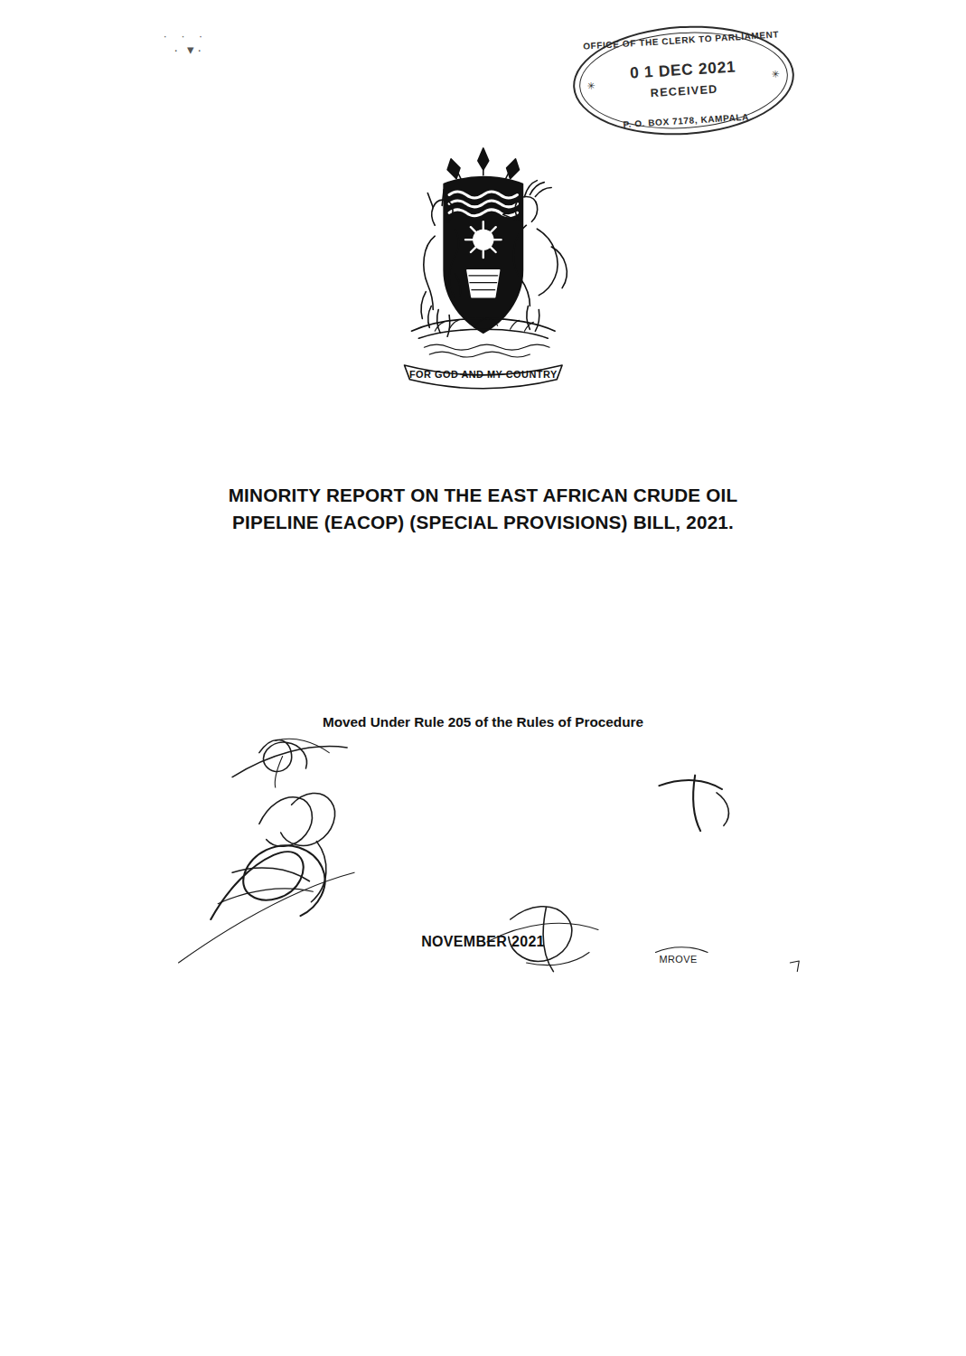· · ·
· ▾·
Office of the Clerk to Parliament
0 1 DEC 2021
RECEIVED
✳
✳
P. O. Box 7178, Kampala
FOR GOD AND MY COUNTRY
MINORITY REPORT ON THE EAST AFRICAN CRUDE OIL PIPELINE (EACOP) (SPECIAL PROVISIONS) BILL, 2021.
Moved Under Rule 205 of the Rules of Procedure
NOVEMBER 2021
MROVE